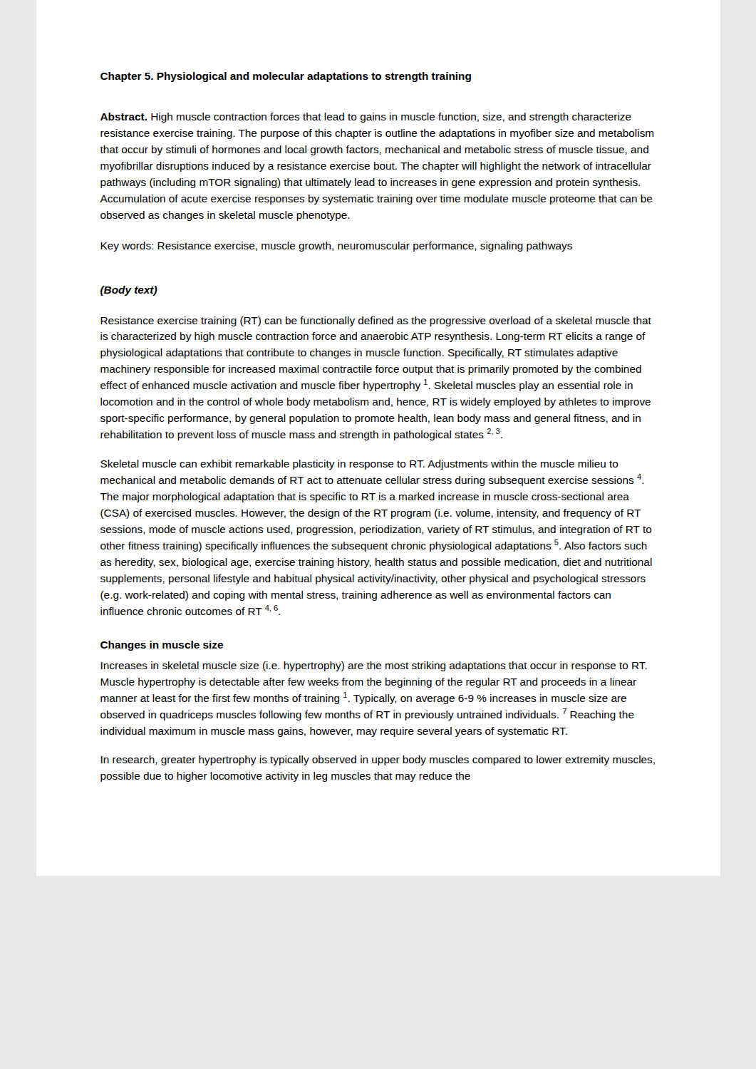Chapter 5. Physiological and molecular adaptations to strength training
Abstract. High muscle contraction forces that lead to gains in muscle function, size, and strength characterize resistance exercise training. The purpose of this chapter is outline the adaptations in myofiber size and metabolism that occur by stimuli of hormones and local growth factors, mechanical and metabolic stress of muscle tissue, and myofibrillar disruptions induced by a resistance exercise bout. The chapter will highlight the network of intracellular pathways (including mTOR signaling) that ultimately lead to increases in gene expression and protein synthesis. Accumulation of acute exercise responses by systematic training over time modulate muscle proteome that can be observed as changes in skeletal muscle phenotype.
Key words: Resistance exercise, muscle growth, neuromuscular performance, signaling pathways
(Body text)
Resistance exercise training (RT) can be functionally defined as the progressive overload of a skeletal muscle that is characterized by high muscle contraction force and anaerobic ATP resynthesis. Long-term RT elicits a range of physiological adaptations that contribute to changes in muscle function. Specifically, RT stimulates adaptive machinery responsible for increased maximal contractile force output that is primarily promoted by the combined effect of enhanced muscle activation and muscle fiber hypertrophy 1. Skeletal muscles play an essential role in locomotion and in the control of whole body metabolism and, hence, RT is widely employed by athletes to improve sport-specific performance, by general population to promote health, lean body mass and general fitness, and in rehabilitation to prevent loss of muscle mass and strength in pathological states 2, 3.
Skeletal muscle can exhibit remarkable plasticity in response to RT. Adjustments within the muscle milieu to mechanical and metabolic demands of RT act to attenuate cellular stress during subsequent exercise sessions 4. The major morphological adaptation that is specific to RT is a marked increase in muscle cross-sectional area (CSA) of exercised muscles. However, the design of the RT program (i.e. volume, intensity, and frequency of RT sessions, mode of muscle actions used, progression, periodization, variety of RT stimulus, and integration of RT to other fitness training) specifically influences the subsequent chronic physiological adaptations 5. Also factors such as heredity, sex, biological age, exercise training history, health status and possible medication, diet and nutritional supplements, personal lifestyle and habitual physical activity/inactivity, other physical and psychological stressors (e.g. work-related) and coping with mental stress, training adherence as well as environmental factors can influence chronic outcomes of RT 4, 6.
Changes in muscle size
Increases in skeletal muscle size (i.e. hypertrophy) are the most striking adaptations that occur in response to RT. Muscle hypertrophy is detectable after few weeks from the beginning of the regular RT and proceeds in a linear manner at least for the first few months of training 1. Typically, on average 6-9 % increases in muscle size are observed in quadriceps muscles following few months of RT in previously untrained individuals. 7 Reaching the individual maximum in muscle mass gains, however, may require several years of systematic RT.
In research, greater hypertrophy is typically observed in upper body muscles compared to lower extremity muscles, possible due to higher locomotive activity in leg muscles that may reduce the